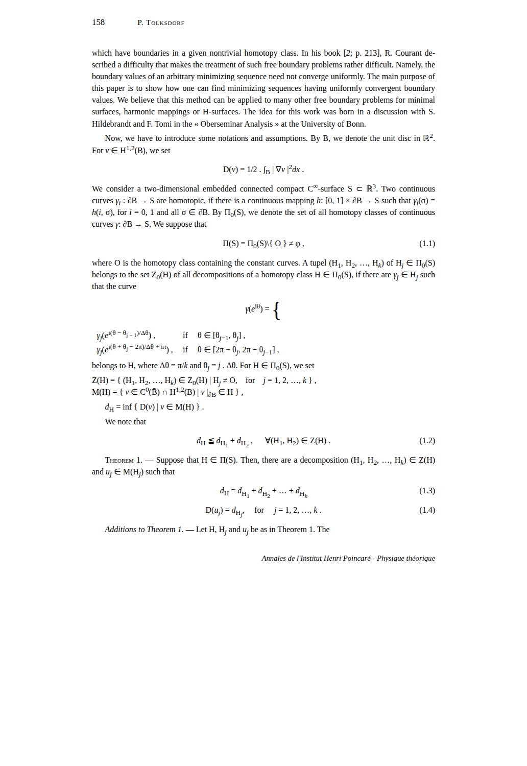158 P. Tolksdorf
which have boundaries in a given nontrivial homotopy class. In his book [2; p. 213], R. Courant described a difficulty that makes the treatment of such free boundary problems rather difficult. Namely, the boundary values of an arbitrary minimizing sequence need not converge uniformly. The main purpose of this paper is to show how one can find minimizing sequences having uniformly convergent boundary values. We believe that this method can be applied to many other free boundary problems for minimal surfaces, harmonic mappings or H-surfaces. The idea for this work was born in a discussion with S. Hildebrandt and F. Tomi in the « Oberseminar Analysis » at the University of Bonn.
Now, we have to introduce some notations and assumptions. By B, we denote the unit disc in ℝ2. For v ∈ H1,2(B), we set
D(v) = 1/2 . ∫B | ∇v |2dx .
We consider a two-dimensional embedded connected compact C∞-surface S ⊂ ℝ3. Two continuous curves γi : ∂B → S are homotopic, if there is a continuous mapping h: [0, 1] × ∂B → S such that γi(σ) = h(i, σ), for i = 0, 1 and all σ ∈ ∂B. By Π0(S), we denote the set of all homotopy classes of continuous curves γ: ∂B → S. We suppose that
Π(S) = Π0(S)\{ O } ≠ φ , (1.1)
where O is the homotopy class containing the constant curves. A tupel (H1, H2, …, Hk) of Hj ∈ Π0(S) belongs to the set Z0(H) of all decompositions of a homotopy class H ∈ Π0(S), if there are γj ∈ Hj such that the curve
γ(eiθ) = {
| γ j ( e i(θ − θ j − 1 )/Δθ ) , | if | θ ∈ [θ j −1 , θ j ] , |
| γ j ( e i(θ + θ j − 2π)/Δθ + iπ ) , | if | θ ∈ [2π − θ j , 2π − θ j −1 ] , |
belongs to H, where Δθ = π/k and θj = j . Δθ. For H ∈ Π0(S), we set
Z(H) = { (H1, H2, …, Hk) ∈ Z0(H) | Hj ≠ O, for j = 1, 2, …, k } ,
M(H) = { v ∈ C0(B̄) ∩ H1,2(B) | v |∂B ∈ H } ,
dH = inf { D(v) | v ∈ M(H) } .
We note that
dH ≦ dH1 + dH2 , ∀(H1, H2) ∈ Z(H) . (1.2)
Theorem 1. — Suppose that H ∈ Π(S). Then, there are a decomposition (H1, H2, …, Hk) ∈ Z(H) and uj ∈ M(Hj) such that
dH = dH1 + dH2 + … + dHk (1.3)
D(uj) = dHj, for j = 1, 2, …, k . (1.4)
Additions to Theorem 1. — Let H, Hj and uj be as in Theorem 1. The
Annales de l'Institut Henri Poincaré - Physique théorique